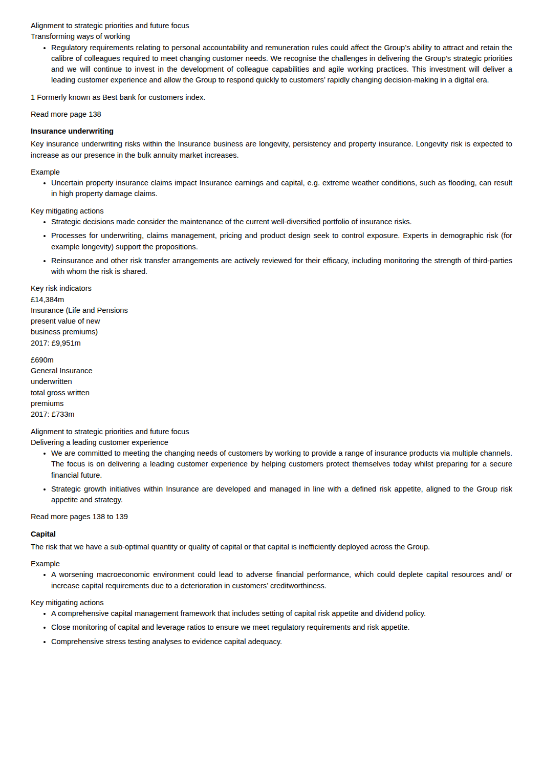Alignment to strategic priorities and future focus
Transforming ways of working
Regulatory requirements relating to personal accountability and remuneration rules could affect the Group’s ability to attract and retain the calibre of colleagues required to meet changing customer needs. We recognise the challenges in delivering the Group’s strategic priorities and we will continue to invest in the development of colleague capabilities and agile working practices. This investment will deliver a leading customer experience and allow the Group to respond quickly to customers’ rapidly changing decision-making in a digital era.
1 Formerly known as Best bank for customers index.
Read more page 138
Insurance underwriting
Key insurance underwriting risks within the Insurance business are longevity, persistency and property insurance. Longevity risk is expected to increase as our presence in the bulk annuity market increases.
Example
Uncertain property insurance claims impact Insurance earnings and capital, e.g. extreme weather conditions, such as flooding, can result in high property damage claims.
Key mitigating actions
Strategic decisions made consider the maintenance of the current well-diversified portfolio of insurance risks.
Processes for underwriting, claims management, pricing and product design seek to control exposure. Experts in demographic risk (for example longevity) support the propositions.
Reinsurance and other risk transfer arrangements are actively reviewed for their efficacy, including monitoring the strength of third-parties with whom the risk is shared.
Key risk indicators
£14,384m
Insurance (Life and Pensions
present value of new
business premiums)
2017: £9,951m
£690m
General Insurance
underwritten
total gross written
premiums
2017: £733m
Alignment to strategic priorities and future focus
Delivering a leading customer experience
We are committed to meeting the changing needs of customers by working to provide a range of insurance products via multiple channels. The focus is on delivering a leading customer experience by helping customers protect themselves today whilst preparing for a secure financial future.
Strategic growth initiatives within Insurance are developed and managed in line with a defined risk appetite, aligned to the Group risk appetite and strategy.
Read more pages 138 to 139
Capital
The risk that we have a sub-optimal quantity or quality of capital or that capital is inefficiently deployed across the Group.
Example
A worsening macroeconomic environment could lead to adverse financial performance, which could deplete capital resources and/ or increase capital requirements due to a deterioration in customers’ creditworthiness.
Key mitigating actions
A comprehensive capital management framework that includes setting of capital risk appetite and dividend policy.
Close monitoring of capital and leverage ratios to ensure we meet regulatory requirements and risk appetite.
Comprehensive stress testing analyses to evidence capital adequacy.